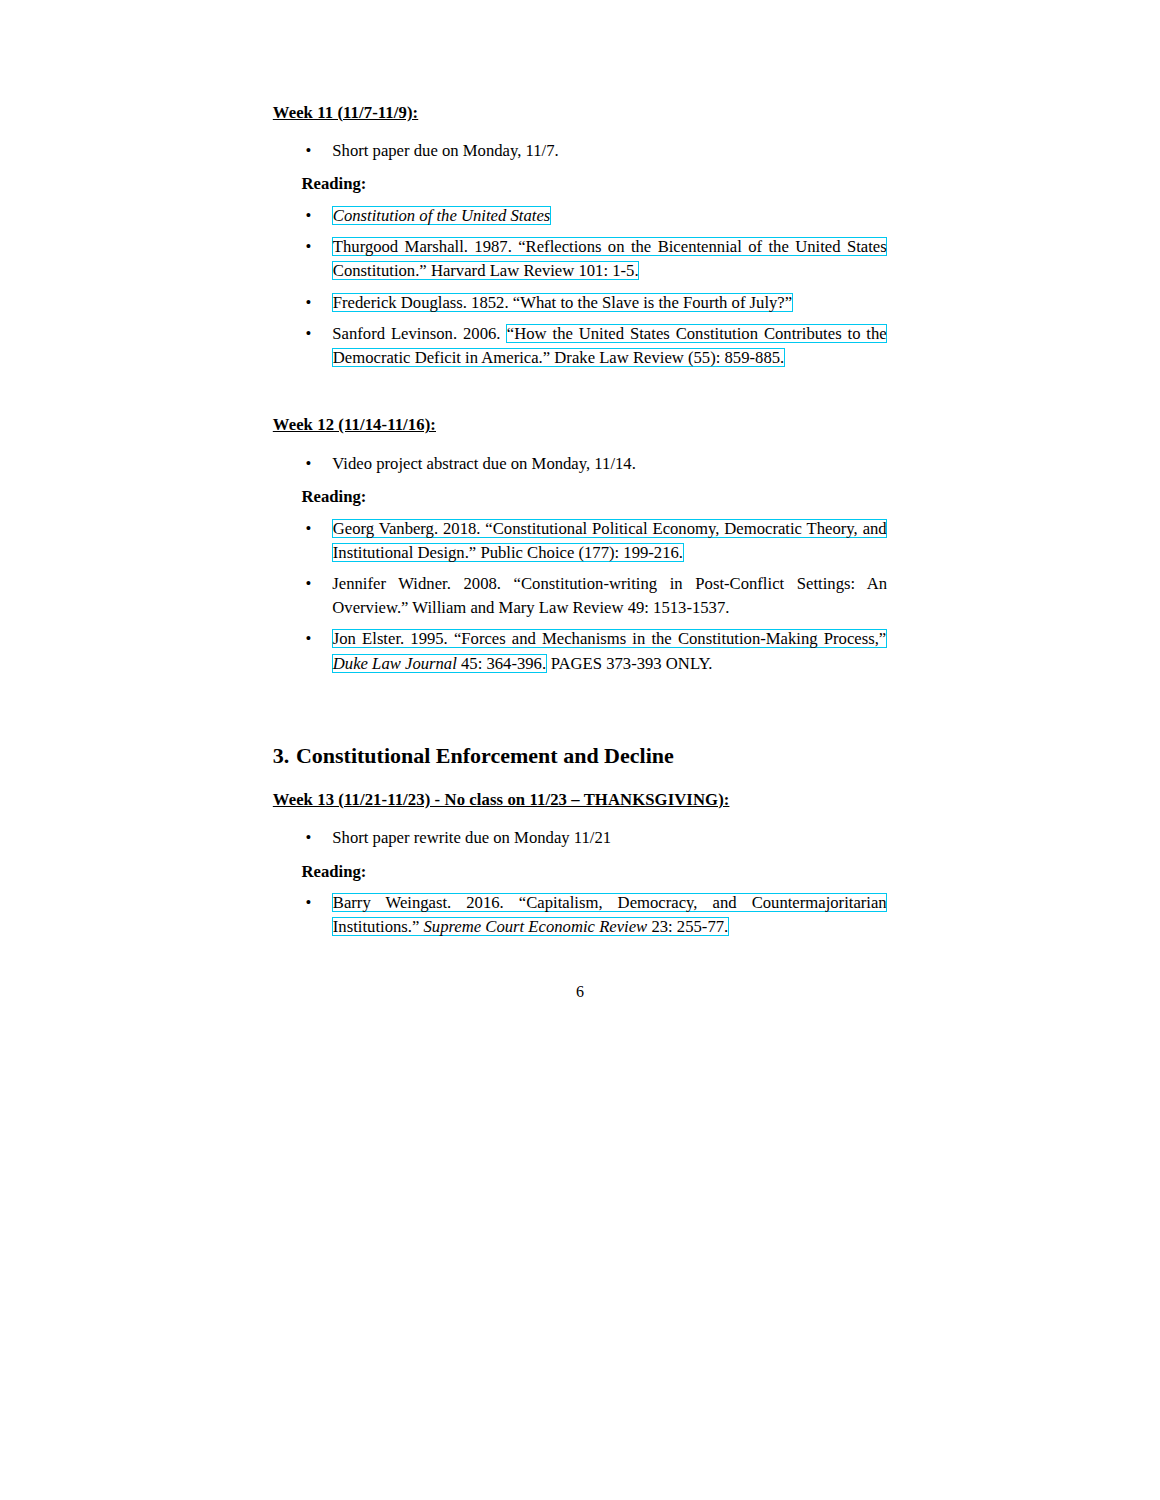Week 11 (11/7-11/9):
Short paper due on Monday, 11/7.
Reading:
Constitution of the United States
Thurgood Marshall. 1987. “Reflections on the Bicentennial of the United States Constitution.” Harvard Law Review 101: 1-5.
Frederick Douglass. 1852. “What to the Slave is the Fourth of July?”
Sanford Levinson. 2006. “How the United States Constitution Contributes to the Democratic Deficit in America.” Drake Law Review (55): 859-885.
Week 12 (11/14-11/16):
Video project abstract due on Monday, 11/14.
Reading:
Georg Vanberg. 2018. “Constitutional Political Economy, Democratic Theory, and Institutional Design.” Public Choice (177): 199-216.
Jennifer Widner. 2008. “Constitution-writing in Post-Conflict Settings: An Overview.” William and Mary Law Review 49: 1513-1537.
Jon Elster. 1995. “Forces and Mechanisms in the Constitution-Making Process,” Duke Law Journal 45: 364-396. PAGES 373-393 ONLY.
3. Constitutional Enforcement and Decline
Week 13 (11/21-11/23) - No class on 11/23 – THANKSGIVING):
Short paper rewrite due on Monday 11/21
Reading:
Barry Weingast. 2016. “Capitalism, Democracy, and Countermajoritarian Institutions.” Supreme Court Economic Review 23: 255-77.
6